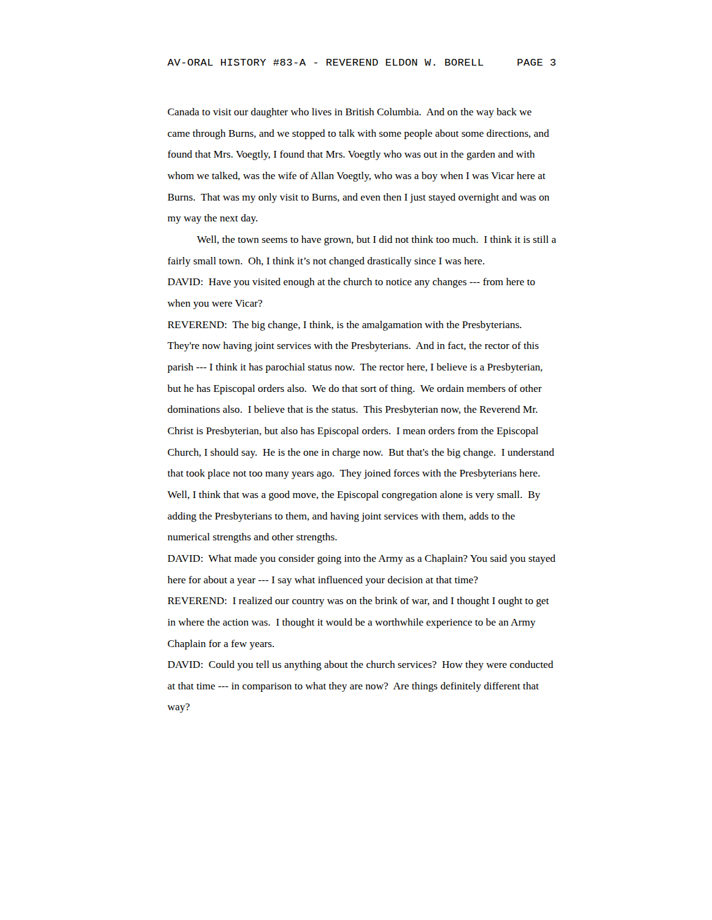AV-Oral History #83-A - Reverend Eldon W. Borell Page 3
Canada to visit our daughter who lives in British Columbia. And on the way back we came through Burns, and we stopped to talk with some people about some directions, and found that Mrs. Voegtly, I found that Mrs. Voegtly who was out in the garden and with whom we talked, was the wife of Allan Voegtly, who was a boy when I was Vicar here at Burns. That was my only visit to Burns, and even then I just stayed overnight and was on my way the next day.
Well, the town seems to have grown, but I did not think too much. I think it is still a fairly small town. Oh, I think it’s not changed drastically since I was here.
David: Have you visited enough at the church to notice any changes --- from here to when you were Vicar?
Reverend: The big change, I think, is the amalgamation with the Presbyterians. They're now having joint services with the Presbyterians. And in fact, the rector of this parish --- I think it has parochial status now. The rector here, I believe is a Presbyterian, but he has Episcopal orders also. We do that sort of thing. We ordain members of other dominations also. I believe that is the status. This Presbyterian now, the Reverend Mr. Christ is Presbyterian, but also has Episcopal orders. I mean orders from the Episcopal Church, I should say. He is the one in charge now. But that's the big change. I understand that took place not too many years ago. They joined forces with the Presbyterians here. Well, I think that was a good move, the Episcopal congregation alone is very small. By adding the Presbyterians to them, and having joint services with them, adds to the numerical strengths and other strengths.
David: What made you consider going into the Army as a Chaplain? You said you stayed here for about a year --- I say what influenced your decision at that time?
Reverend: I realized our country was on the brink of war, and I thought I ought to get in where the action was. I thought it would be a worthwhile experience to be an Army Chaplain for a few years.
David: Could you tell us anything about the church services? How they were conducted at that time --- in comparison to what they are now? Are things definitely different that way?